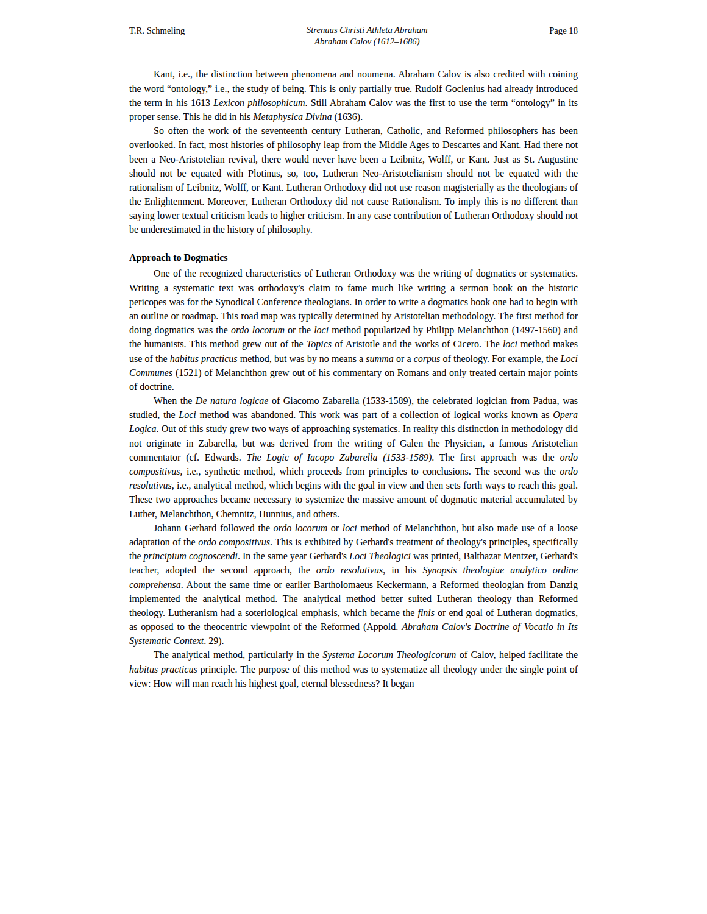T.R. Schmeling
Strenuus Christi Athleta Abraham Abraham Calov (1612–1686)
Page 18
Kant, i.e., the distinction between phenomena and noumena. Abraham Calov is also credited with coining the word “ontology,” i.e., the study of being. This is only partially true. Rudolf Goclenius had already introduced the term in his 1613 Lexicon philosophicum. Still Abraham Calov was the first to use the term “ontology” in its proper sense. This he did in his Metaphysica Divina (1636).
So often the work of the seventeenth century Lutheran, Catholic, and Reformed philosophers has been overlooked. In fact, most histories of philosophy leap from the Middle Ages to Descartes and Kant. Had there not been a Neo-Aristotelian revival, there would never have been a Leibnitz, Wolff, or Kant. Just as St. Augustine should not be equated with Plotinus, so, too, Lutheran Neo-Aristotelianism should not be equated with the rationalism of Leibnitz, Wolff, or Kant. Lutheran Orthodoxy did not use reason magisterially as the theologians of the Enlightenment. Moreover, Lutheran Orthodoxy did not cause Rationalism. To imply this is no different than saying lower textual criticism leads to higher criticism. In any case contribution of Lutheran Orthodoxy should not be underestimated in the history of philosophy.
Approach to Dogmatics
One of the recognized characteristics of Lutheran Orthodoxy was the writing of dogmatics or systematics. Writing a systematic text was orthodoxy's claim to fame much like writing a sermon book on the historic pericopes was for the Synodical Conference theologians. In order to write a dogmatics book one had to begin with an outline or roadmap. This road map was typically determined by Aristotelian methodology. The first method for doing dogmatics was the ordo locorum or the loci method popularized by Philipp Melanchthon (1497-1560) and the humanists. This method grew out of the Topics of Aristotle and the works of Cicero. The loci method makes use of the habitus practicus method, but was by no means a summa or a corpus of theology. For example, the Loci Communes (1521) of Melanchthon grew out of his commentary on Romans and only treated certain major points of doctrine.
When the De natura logicae of Giacomo Zabarella (1533-1589), the celebrated logician from Padua, was studied, the Loci method was abandoned. This work was part of a collection of logical works known as Opera Logica. Out of this study grew two ways of approaching systematics. In reality this distinction in methodology did not originate in Zabarella, but was derived from the writing of Galen the Physician, a famous Aristotelian commentator (cf. Edwards. The Logic of Iacopo Zabarella (1533-1589). The first approach was the ordo compositivus, i.e., synthetic method, which proceeds from principles to conclusions. The second was the ordo resolutivus, i.e., analytical method, which begins with the goal in view and then sets forth ways to reach this goal. These two approaches became necessary to systemize the massive amount of dogmatic material accumulated by Luther, Melanchthon, Chemnitz, Hunnius, and others.
Johann Gerhard followed the ordo locorum or loci method of Melanchthon, but also made use of a loose adaptation of the ordo compositivus. This is exhibited by Gerhard's treatment of theology's principles, specifically the principium cognoscendi. In the same year Gerhard's Loci Theologici was printed, Balthazar Mentzer, Gerhard's teacher, adopted the second approach, the ordo resolutivus, in his Synopsis theologiae analytico ordine comprehensa. About the same time or earlier Bartholomaeus Keckermann, a Reformed theologian from Danzig implemented the analytical method. The analytical method better suited Lutheran theology than Reformed theology. Lutheranism had a soteriological emphasis, which became the finis or end goal of Lutheran dogmatics, as opposed to the theocentric viewpoint of the Reformed (Appold. Abraham Calov's Doctrine of Vocatio in Its Systematic Context. 29).
The analytical method, particularly in the Systema Locorum Theologicorum of Calov, helped facilitate the habitus practicus principle. The purpose of this method was to systematize all theology under the single point of view: How will man reach his highest goal, eternal blessedness? It began